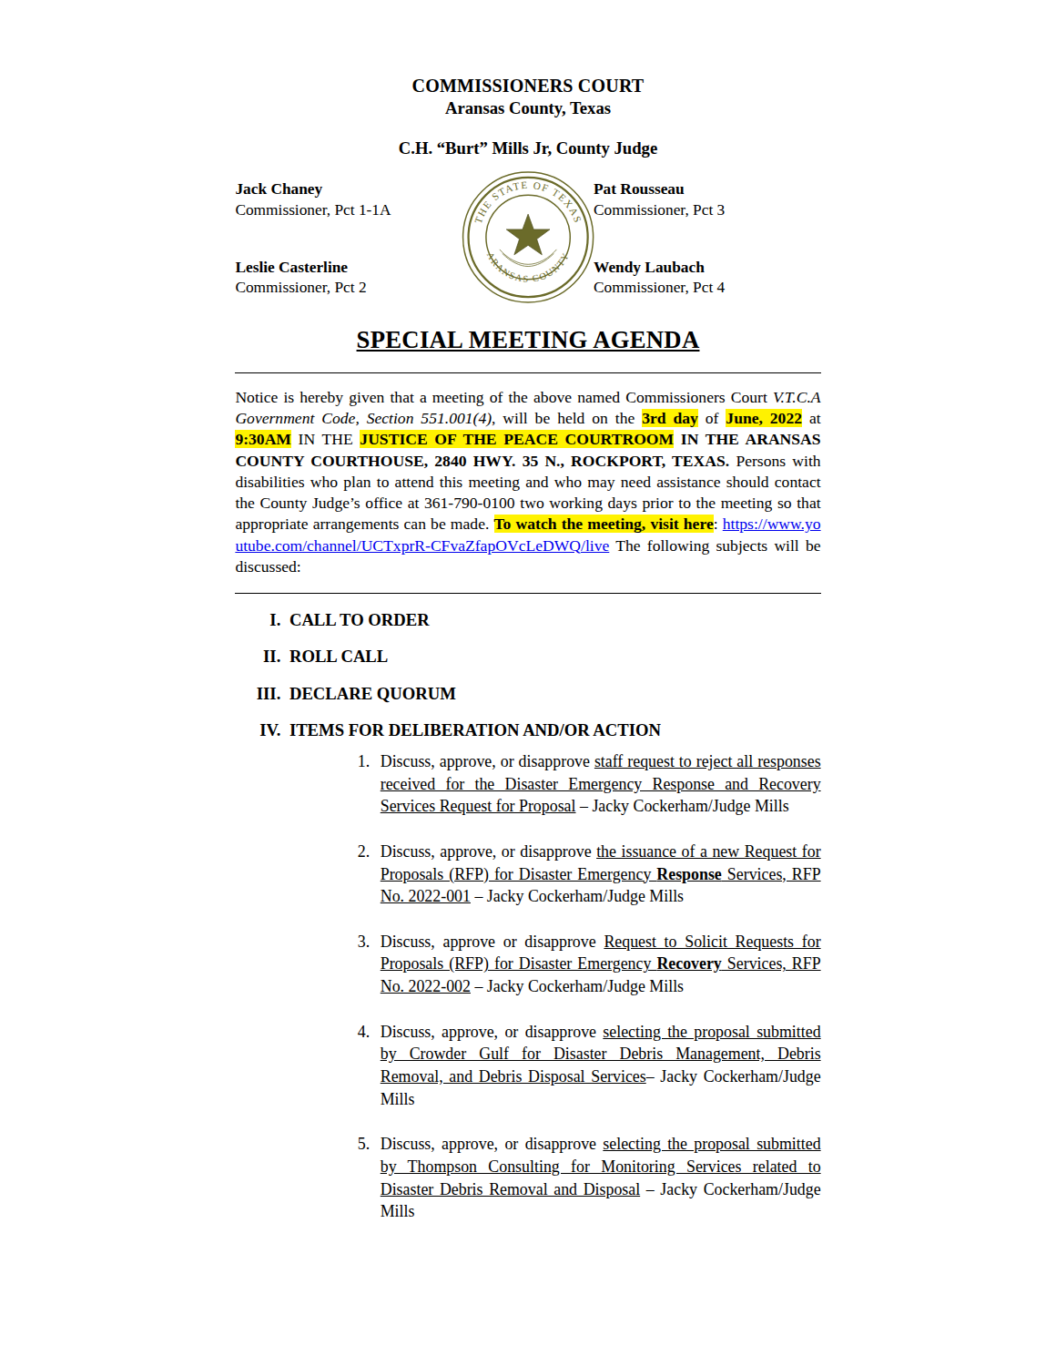COMMISSIONERS COURT
Aransas County, Texas
C.H. “Burt” Mills Jr, County Judge
THE STATE OF TEXAS ARANSAS COUNTY
Jack Chaney
Commissioner, Pct 1-1A
Leslie Casterline
Commissioner, Pct 2
Pat Rousseau
Commissioner, Pct 3
Wendy Laubach
Commissioner, Pct 4
SPECIAL MEETING AGENDA
Notice is hereby given that a meeting of the above named Commissioners Court V.T.C.A Government Code, Section 551.001(4), will be held on the 3rd day of June, 2022 at 9:30AM IN THE JUSTICE OF THE PEACE COURTROOM IN THE ARANSAS COUNTY COURTHOUSE, 2840 HWY. 35 N., ROCKPORT, TEXAS. Persons with disabilities who plan to attend this meeting and who may need assistance should contact the County Judge’s office at 361-790-0100 two working days prior to the meeting so that appropriate arrangements can be made. To watch the meeting, visit here: https://www.youtube.com/channel/UCTxprR-CFvaZfapOVcLeDWQ/live The following subjects will be discussed:
Call to Order
Roll Call
Declare Quorum
Items for Deliberation and/or Action
Discuss, approve, or disapprove staff request to reject all responses received for the Disaster Emergency Response and Recovery Services Request for Proposal – Jacky Cockerham/Judge Mills
Discuss, approve, or disapprove the issuance of a new Request for Proposals (RFP) for Disaster Emergency Response Services, RFP No. 2022-001 – Jacky Cockerham/Judge Mills
Discuss, approve or disapprove Request to Solicit Requests for Proposals (RFP) for Disaster Emergency Recovery Services, RFP No. 2022-002 – Jacky Cockerham/Judge Mills
Discuss, approve, or disapprove selecting the proposal submitted by Crowder Gulf for Disaster Debris Management, Debris Removal, and Debris Disposal Services– Jacky Cockerham/Judge Mills
Discuss, approve, or disapprove selecting the proposal submitted by Thompson Consulting for Monitoring Services related to Disaster Debris Removal and Disposal – Jacky Cockerham/Judge Mills